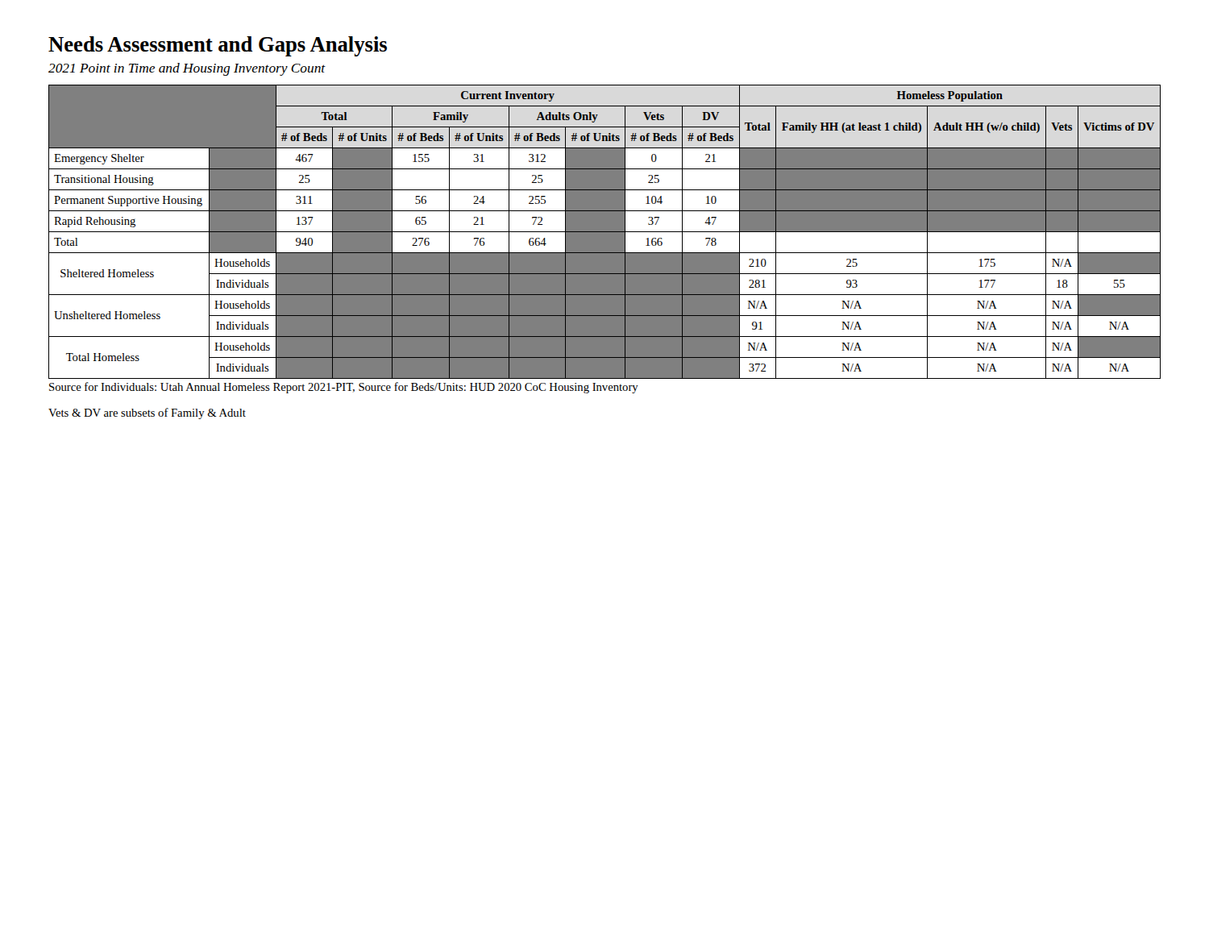Needs Assessment and Gaps Analysis
2021 Point in Time and Housing Inventory Count
| | Current Inventory | Homeless Population |
| --- | --- | --- |
| Total | Family | Adults Only | Vets | DV | Total | Family HH (at least 1 child) | Adult HH (w/o child) | Vets | Victims of DV |
| # of Beds | # of Units | # of Beds | # of Units | # of Beds | # of Units | # of Beds | # of Beds |
| Emergency Shelter | | 467 | | 155 | 31 | 312 | | 0 | 21 | | | | | |
| Transitional Housing | | 25 | | | | 25 | | 25 | | | | | | |
| Permanent Supportive Housing | | 311 | | 56 | 24 | 255 | | 104 | 10 | | | | | |
| Rapid Rehousing | | 137 | | 65 | 21 | 72 | | 37 | 47 | | | | | |
| Total | | 940 | | 276 | 76 | 664 | | 166 | 78 | | | | | |
| Sheltered Homeless | Households | | | | | | | | | 210 | 25 | 175 | N/A | |
| Individuals | | | | | | | | | 281 | 93 | 177 | 18 | 55 |
| Unsheltered Homeless | Households | | | | | | | | | N/A | N/A | N/A | N/A | |
| Individuals | | | | | | | | | 91 | N/A | N/A | N/A | N/A |
| Total Homeless | Households | | | | | | | | | N/A | N/A | N/A | N/A | |
| Individuals | | | | | | | | | 372 | N/A | N/A | N/A | N/A |
Source for Individuals: Utah Annual Homeless Report 2021-PIT, Source for Beds/Units: HUD 2020 CoC Housing Inventory
Vets & DV are subsets of Family & Adult